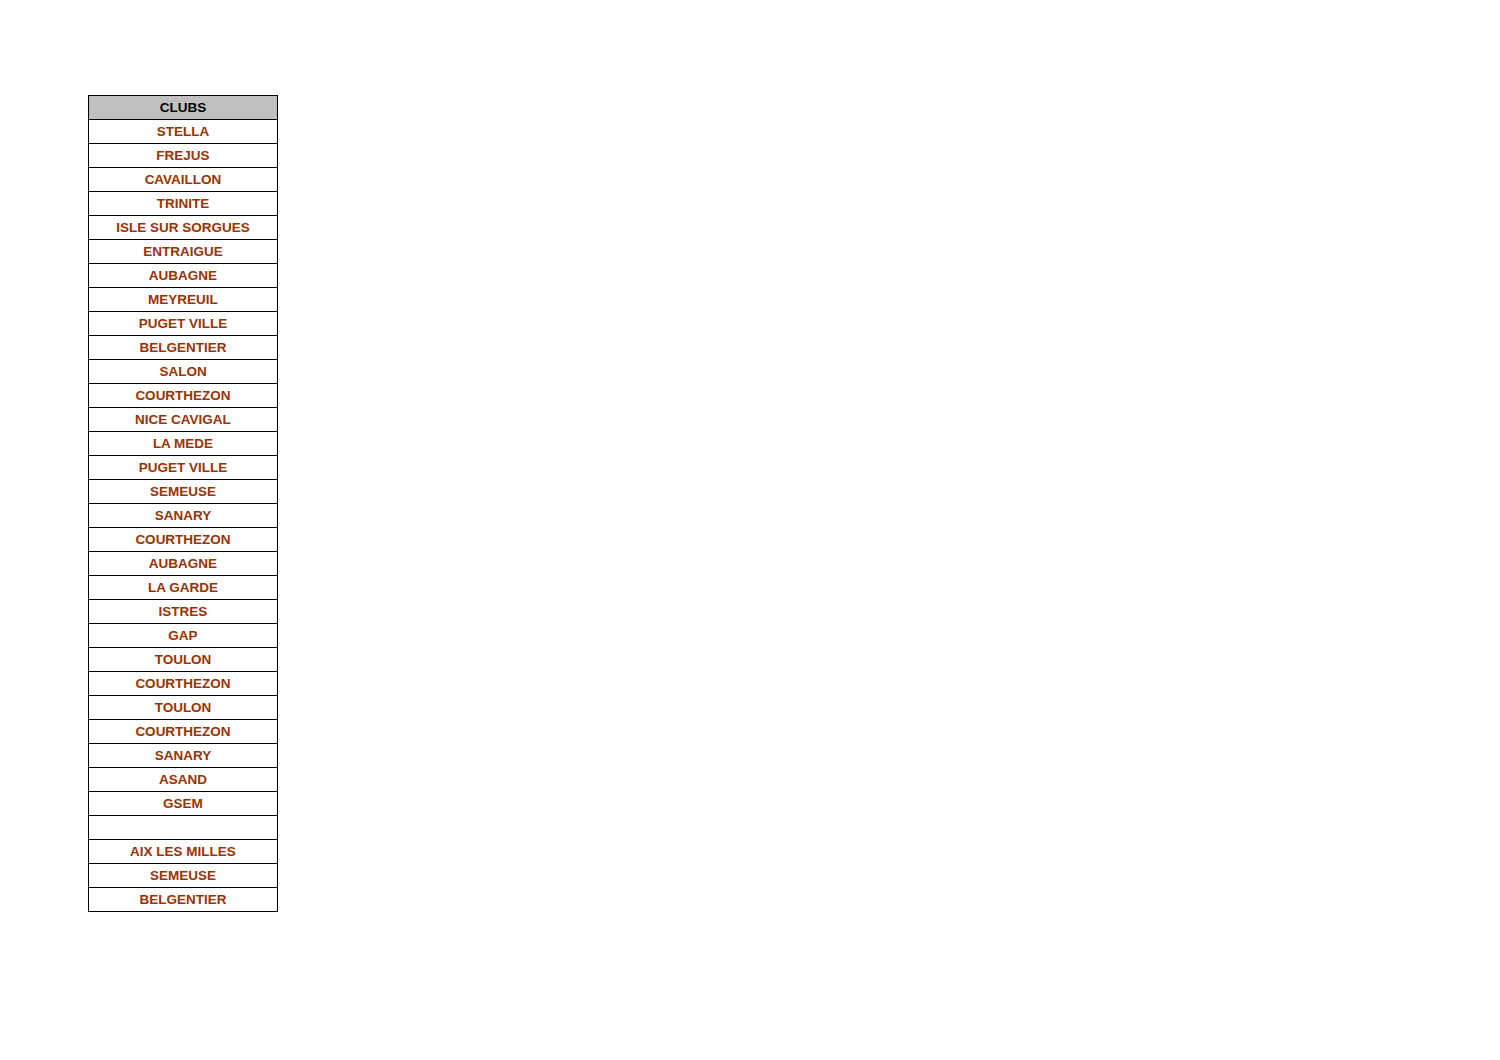| CLUBS |
| --- |
| STELLA |
| FREJUS |
| CAVAILLON |
| TRINITE |
| ISLE SUR SORGUES |
| ENTRAIGUE |
| AUBAGNE |
| MEYREUIL |
| PUGET VILLE |
| BELGENTIER |
| SALON |
| COURTHEZON |
| NICE CAVIGAL |
| LA MEDE |
| PUGET VILLE |
| SEMEUSE |
| SANARY |
| COURTHEZON |
| AUBAGNE |
| LA GARDE |
| ISTRES |
| GAP |
| TOULON |
| COURTHEZON |
| TOULON |
| COURTHEZON |
| SANARY |
| ASAND |
| GSEM |
| AIX LES MILLES |
| SEMEUSE |
| BELGENTIER |